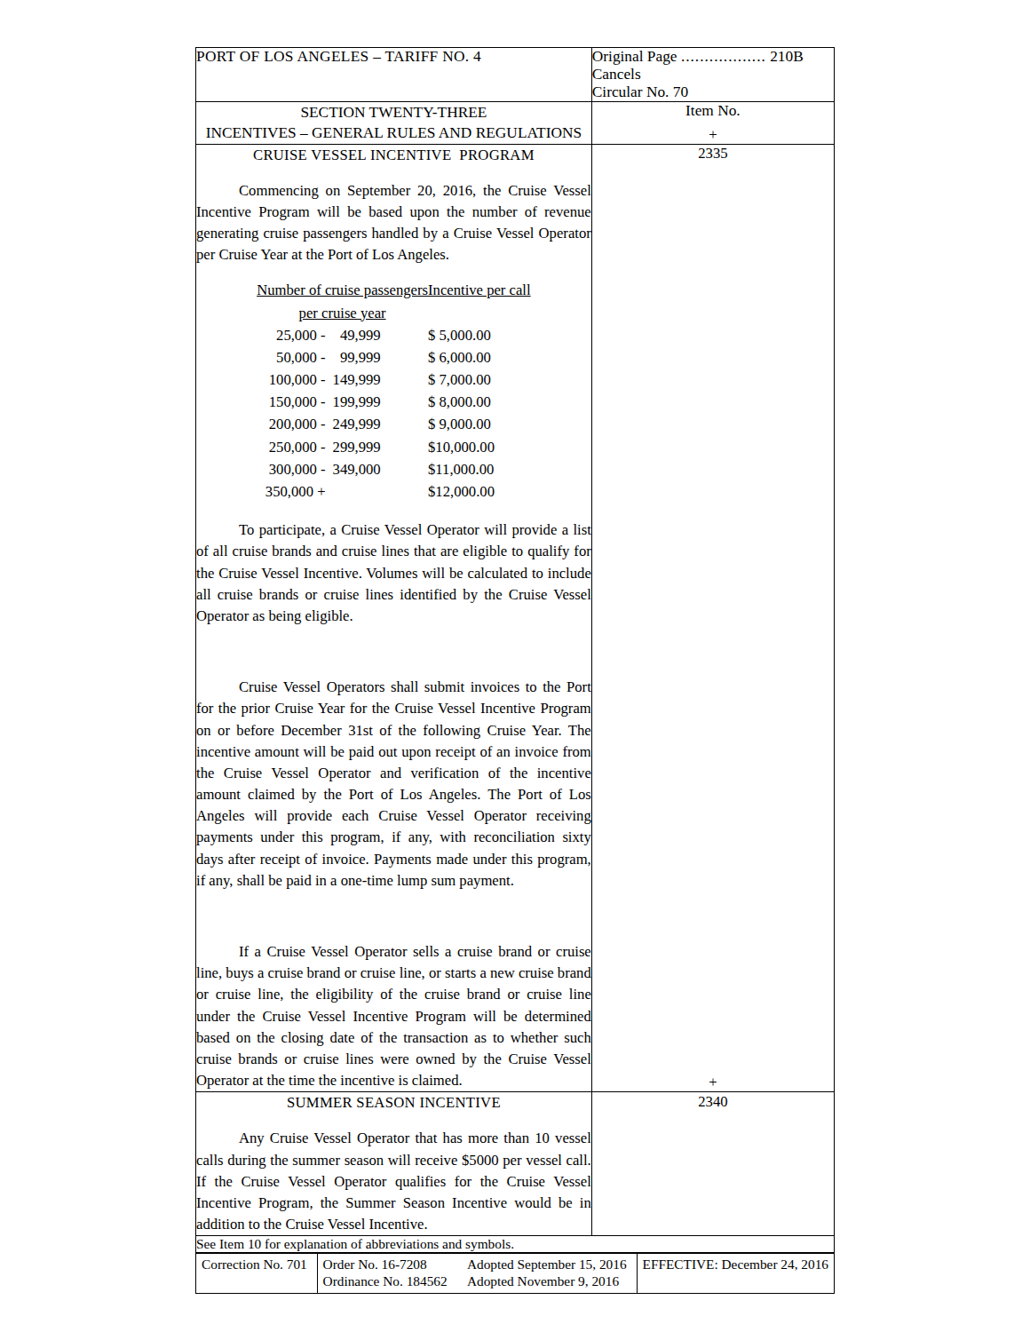| PORT OF LOS ANGELES – TARIFF NO. 4 | Original Page .................. 210B Cancels Circular No. 70 |
| SECTION TWENTY-THREE INCENTIVES – GENERAL RULES AND REGULATIONS | Item No. |
| CRUISE VESSEL INCENTIVE PROGRAM Commencing on September 20, 2016, the Cruise Vessel Incentive Program will be based upon the number of revenue generating cruise passengers handled by a Cruise Vessel Operator per Cruise Year at the Port of Los Angeles. / Number of cruise passengers / Incentive per call / / per cruise year / / / 25,000 - / 49,999 / $ 5,000.00 / / 50,000 - / 99,999 / $ 6,000.00 / / 100,000 - / 149,999 / $ 7,000.00 / / 150,000 - / 199,999 / $ 8,000.00 / / 200,000 - / 249,999 / $ 9,000.00 / / 250,000 - / 299,999 / $10,000.00 / / 300,000 - / 349,000 / $11,000.00 / / 350,000 + / / $12,000.00 / To participate, a Cruise Vessel Operator will provide a list of all cruise brands and cruise lines that are eligible to qualify for the Cruise Vessel Incentive. Volumes will be calculated to include all cruise brands or cruise lines identified by the Cruise Vessel Operator as being eligible. Cruise Vessel Operators shall submit invoices to the Port for the prior Cruise Year for the Cruise Vessel Incentive Program on or before December 31st of the following Cruise Year. The incentive amount will be paid out upon receipt of an invoice from the Cruise Vessel Operator and verification of the incentive amount claimed by the Port of Los Angeles. The Port of Los Angeles will provide each Cruise Vessel Operator receiving payments under this program, if any, with reconciliation sixty days after receipt of invoice. Payments made under this program, if any, shall be paid in a one-time lump sum payment. If a Cruise Vessel Operator sells a cruise brand or cruise line, buys a cruise brand or cruise line, or starts a new cruise brand or cruise line, the eligibility of the cruise brand or cruise line under the Cruise Vessel Incentive Program will be determined based on the closing date of the transaction as to whether such cruise brands or cruise lines were owned by the Cruise Vessel Operator at the time the incentive is claimed. | + 2335 |
| SUMMER SEASON INCENTIVE Any Cruise Vessel Operator that has more than 10 vessel calls during the summer season will receive $5000 per vessel call. If the Cruise Vessel Operator qualifies for the Cruise Vessel Incentive Program, the Summer Season Incentive would be in addition to the Cruise Vessel Incentive. | + 2340 |
| See Item 10 for explanation of abbreviations and symbols. |
| Correction No. 701 | / Order No. 16-7208 / Adopted September 15, 2016 / / Ordinance No. 184562 / Adopted November 9, 2016 / | EFFECTIVE: December 24, 2016 |